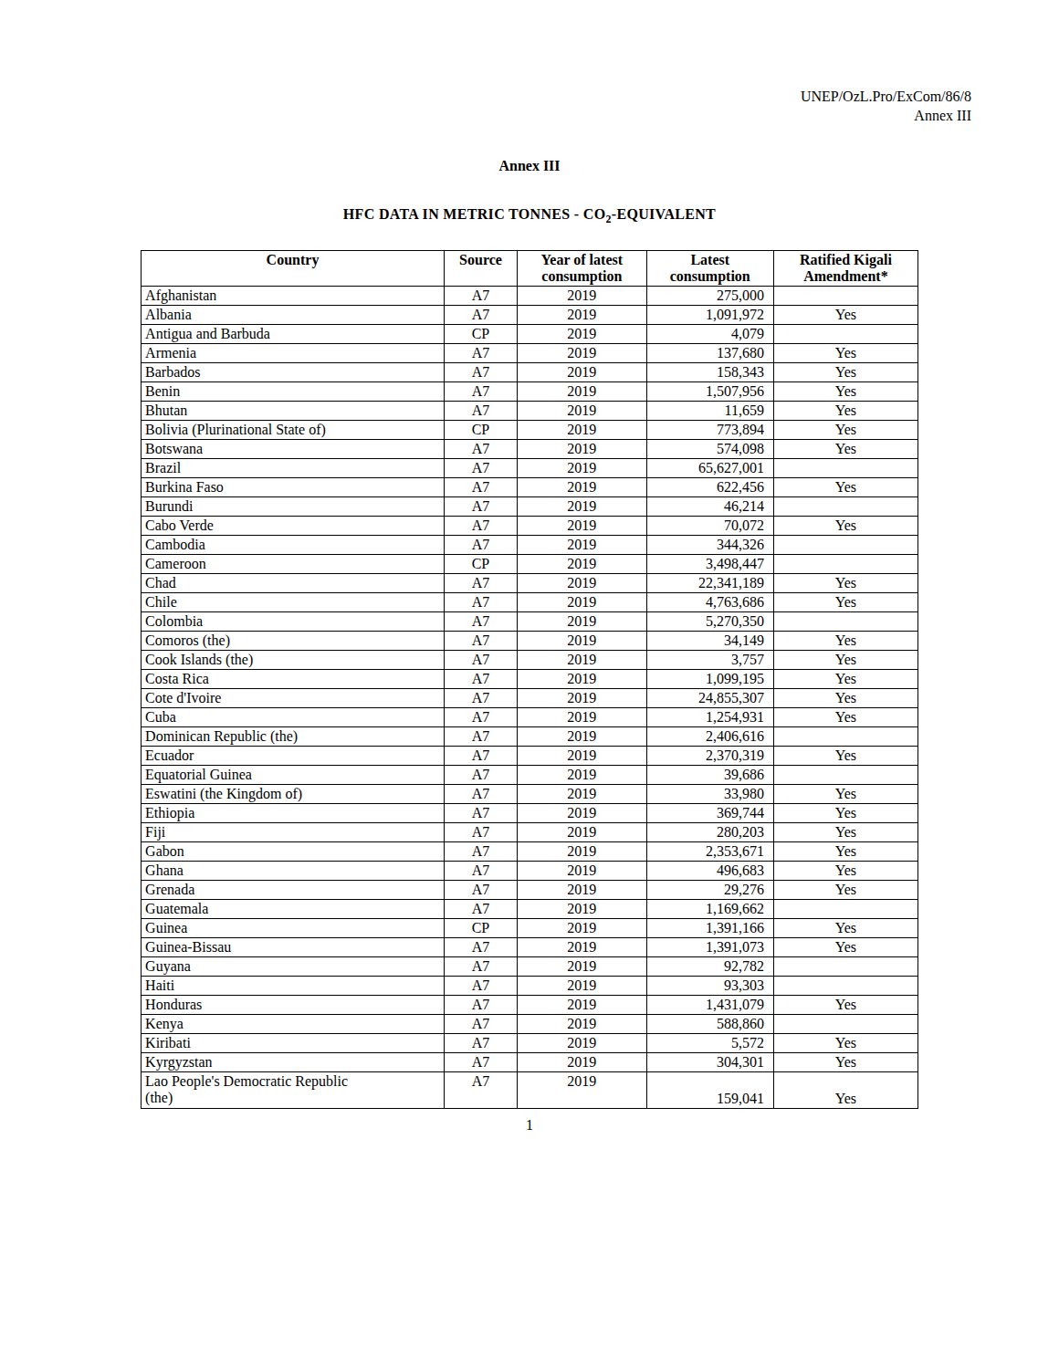UNEP/OzL.Pro/ExCom/86/8
Annex III
Annex III
HFC DATA IN METRIC TONNES - CO2-EQUIVALENT
| Country | Source | Year of latest consumption | Latest consumption | Ratified Kigali Amendment* |
| --- | --- | --- | --- | --- |
| Afghanistan | A7 | 2019 | 275,000 | |
| Albania | A7 | 2019 | 1,091,972 | Yes |
| Antigua and Barbuda | CP | 2019 | 4,079 | |
| Armenia | A7 | 2019 | 137,680 | Yes |
| Barbados | A7 | 2019 | 158,343 | Yes |
| Benin | A7 | 2019 | 1,507,956 | Yes |
| Bhutan | A7 | 2019 | 11,659 | Yes |
| Bolivia (Plurinational State of) | CP | 2019 | 773,894 | Yes |
| Botswana | A7 | 2019 | 574,098 | Yes |
| Brazil | A7 | 2019 | 65,627,001 | |
| Burkina Faso | A7 | 2019 | 622,456 | Yes |
| Burundi | A7 | 2019 | 46,214 | |
| Cabo Verde | A7 | 2019 | 70,072 | Yes |
| Cambodia | A7 | 2019 | 344,326 | |
| Cameroon | CP | 2019 | 3,498,447 | |
| Chad | A7 | 2019 | 22,341,189 | Yes |
| Chile | A7 | 2019 | 4,763,686 | Yes |
| Colombia | A7 | 2019 | 5,270,350 | |
| Comoros (the) | A7 | 2019 | 34,149 | Yes |
| Cook Islands (the) | A7 | 2019 | 3,757 | Yes |
| Costa Rica | A7 | 2019 | 1,099,195 | Yes |
| Cote d'Ivoire | A7 | 2019 | 24,855,307 | Yes |
| Cuba | A7 | 2019 | 1,254,931 | Yes |
| Dominican Republic (the) | A7 | 2019 | 2,406,616 | |
| Ecuador | A7 | 2019 | 2,370,319 | Yes |
| Equatorial Guinea | A7 | 2019 | 39,686 | |
| Eswatini (the Kingdom of) | A7 | 2019 | 33,980 | Yes |
| Ethiopia | A7 | 2019 | 369,744 | Yes |
| Fiji | A7 | 2019 | 280,203 | Yes |
| Gabon | A7 | 2019 | 2,353,671 | Yes |
| Ghana | A7 | 2019 | 496,683 | Yes |
| Grenada | A7 | 2019 | 29,276 | Yes |
| Guatemala | A7 | 2019 | 1,169,662 | |
| Guinea | CP | 2019 | 1,391,166 | Yes |
| Guinea-Bissau | A7 | 2019 | 1,391,073 | Yes |
| Guyana | A7 | 2019 | 92,782 | |
| Haiti | A7 | 2019 | 93,303 | |
| Honduras | A7 | 2019 | 1,431,079 | Yes |
| Kenya | A7 | 2019 | 588,860 | |
| Kiribati | A7 | 2019 | 5,572 | Yes |
| Kyrgyzstan | A7 | 2019 | 304,301 | Yes |
| Lao People's Democratic Republic (the) | A7 | 2019 | 159,041 | Yes |
1